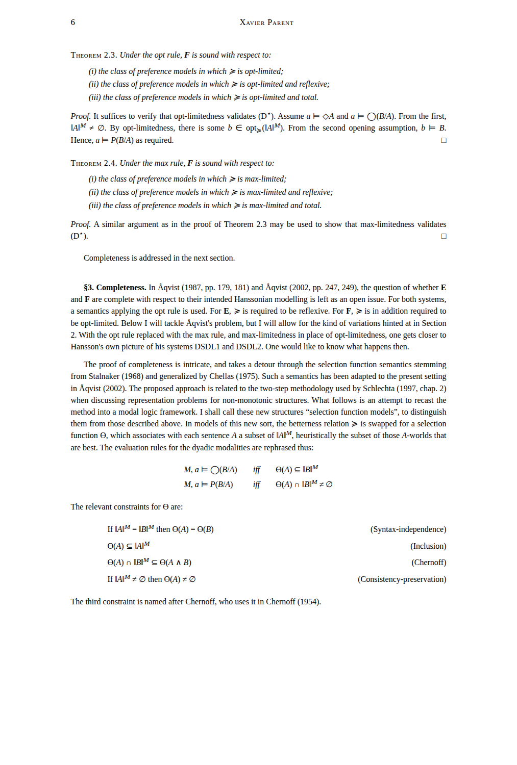6 Xavier Parent
Theorem 2.3. Under the opt rule, F is sound with respect to:
the class of preference models in which ≽ is opt-limited;
the class of preference models in which ≽ is opt-limited and reflexive;
the class of preference models in which ≽ is opt-limited and total.
Proof. It suffices to verify that opt-limitedness validates (D⋆). Assume a ⊨ ◇A and a ⊨ ◯(B/A). From the first, ‖A‖M ≠ ∅. By opt-limitedness, there is some b ∈ opt≽(‖A‖M). From the second opening assumption, b ⊨ B. Hence, a ⊨ P(B/A) as required. □
Theorem 2.4. Under the max rule, F is sound with respect to:
the class of preference models in which ≽ is max-limited;
the class of preference models in which ≽ is max-limited and reflexive;
the class of preference models in which ≽ is max-limited and total.
Proof. A similar argument as in the proof of Theorem 2.3 may be used to show that max-limitedness validates (D⋆). □
Completeness is addressed in the next section.
§3. Completeness. In Åqvist (1987, pp. 179, 181) and Åqvist (2002, pp. 247, 249), the question of whether E and F are complete with respect to their intended Hanssonian modelling is left as an open issue. For both systems, a semantics applying the opt rule is used. For E, ≽ is required to be reflexive. For F, ≽ is in addition required to be opt-limited. Below I will tackle Åqvist's problem, but I will allow for the kind of variations hinted at in Section 2. With the opt rule replaced with the max rule, and max-limitedness in place of opt-limitedness, one gets closer to Hansson's own picture of his systems DSDL1 and DSDL2. One would like to know what happens then.
The proof of completeness is intricate, and takes a detour through the selection function semantics stemming from Stalnaker (1968) and generalized by Chellas (1975). Such a semantics has been adapted to the present setting in Åqvist (2002). The proposed approach is related to the two-step methodology used by Schlechta (1997, chap. 2) when discussing representation problems for non-monotonic structures. What follows is an attempt to recast the method into a modal logic framework. I shall call these new structures “selection function models”, to distinguish them from those described above. In models of this new sort, the betterness relation ≽ is swapped for a selection function ϴ, which associates with each sentence A a subset of ‖A‖M, heuristically the subset of those A-worlds that are best. The evaluation rules for the dyadic modalities are rephrased thus:
| M , a ⊨ ◯( B / A ) | iff | ϴ( A ) ⊆ ‖ B ‖ M |
| M , a ⊨ P ( B / A ) | iff | ϴ( A ) ∩ ‖ B ‖ M ≠ ∅ |
The relevant constraints for ϴ are:
| If ‖ A ‖ M = ‖ B ‖ M then ϴ( A ) = ϴ( B ) | (Syntax-independence) |
| ϴ( A ) ⊆ ‖ A ‖ M | (Inclusion) |
| ϴ( A ) ∩ ‖ B ‖ M ⊆ ϴ( A ∧ B ) | (Chernoff) |
| If ‖ A ‖ M ≠ ∅ then ϴ( A ) ≠ ∅ | (Consistency-preservation) |
The third constraint is named after Chernoff, who uses it in Chernoff (1954).